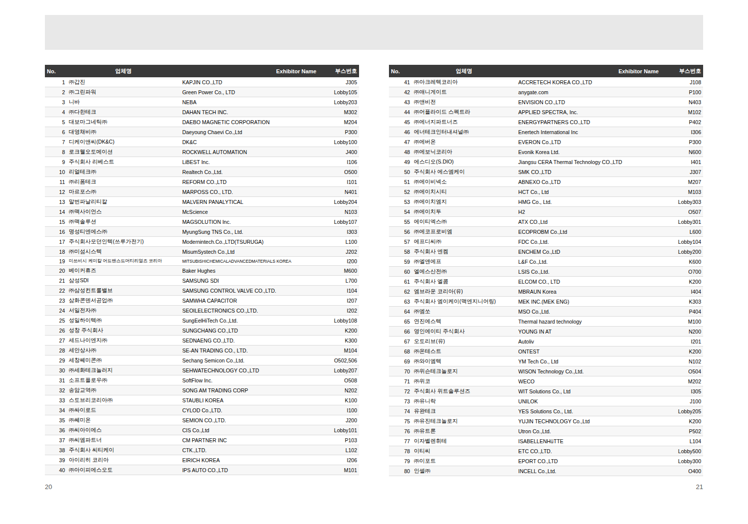| No. | 업체명 | Exhibitor Name | 부스번호 |
| --- | --- | --- | --- |
| 1 | ㈜갑진 | KAPJIN CO.,LTD | J305 |
| 2 | ㈜그린파워 | Green Power Co., LTD | Lobby105 |
| 3 | 니바 | NEBA | Lobby203 |
| 4 | ㈜다한테크 | DAHAN TECH INC. | M302 |
| 5 | 대보마그네틱㈜ | DAEBO MAGNETIC CORPORATION | M204 |
| 6 | 대영채비㈜ | Daeyoung Chaevi Co.,Ltd | P300 |
| 7 | 디케이앤씨(DK&C) | DK&C | Lobby100 |
| 8 | 로크웰오토메이션 | ROCKWELL AUTOMATION | J400 |
| 9 | 주식회사 리베스트 | LiBEST Inc. | I106 |
| 10 | 리얼테크㈜ | Realtech Co.,Ltd. | O500 |
| 11 | ㈜리폼테크 | REFORM CO.,LTD | I101 |
| 12 | 마르포스㈜ | MARPOSS CO., LTD. | N401 |
| 13 | 말번파날리티칼 | MALVERN PANALYTICAL | Lobby204 |
| 14 | ㈜맥사이언스 | McScience | N103 |
| 15 | ㈜맥솔루션 | MAGSOLUTION Inc. | Lobby107 |
| 16 | 명성티엔에스㈜ | MyungSung TNS Co., Ltd. | I303 |
| 17 | 주식회사모던인텍(쓰루가전기) | Modernintech.Co.,LTD(TSURUGA) | L100 |
| 18 | ㈜미섬시스텍 | MisumSystech Co.,Ltd | J202 |
| 19 | 미쓰비시 케미칼 어드밴스드머티리얼즈 코리아 | MITSUBISHICHEMICALADVANCEDMATERIALS KOREA | I200 |
| 20 | 베이커휴즈 | Baker Hughes | M600 |
| 21 | 삼성SDI | SAMSUNG SDI | L700 |
| 22 | ㈜삼성컨트롤밸브 | SAMSUNG CONTROL VALVE CO.,LTD. | I104 |
| 23 | 삼화콘덴서공업㈜ | SAMWHA CAPACITOR | I207 |
| 24 | 서일전자㈜ | SEOILELECTRONICS CO.,LTD. | I202 |
| 25 | 성일하이텍㈜ | SungEelHiTech Co.,Ltd. | Lobby108 |
| 26 | 성창 주식회사 | SUNGCHANG CO.,LTD | K200 |
| 27 | 세드나이엔지㈜ | SEDNAENG CO.,LTD. | K300 |
| 28 | 세안상사㈜ | SE-AN TRADING CO., LTD. | M104 |
| 29 | 세창쎄미콘㈜ | Sechang Semicon Co.,Ltd. | O502,506 |
| 30 | ㈜세화테크놀러지 | SEHWATECHNOLOGY CO.,LTD | Lobby207 |
| 31 | 소프트플로우㈜ | SoftFlow Inc. | O508 |
| 32 | 송암교역㈜ | SONG AM TRADING CORP | N202 |
| 33 | 스토브리코리아㈜ | STAUBLI KOREA | K100 |
| 34 | ㈜싸이로드 | CYLOD Co.,LTD. | I100 |
| 35 | ㈜쎄미온 | SEMION CO.,LTD. | J200 |
| 36 | ㈜씨아이에스 | CIS Co.,Ltd | Lobby101 |
| 37 | ㈜씨엠파트너 | CM PARTNER INC | P103 |
| 38 | 주식회사 씨티케이 | CTK.,LTD. | L102 |
| 39 | 아이리히 코리아 | EIRICH KOREA | I206 |
| 40 | ㈜아이피에스오토 | IPS AUTO CO.,LTD | M101 |
| No. | 업체명 | Exhibitor Name | 부스번호 |
| --- | --- | --- | --- |
| 41 | ㈜아크레텍코리아 | ACCRETECH KOREA CO.,LTD | J108 |
| 42 | ㈜애니게이트 | anygate.com | P100 |
| 43 | ㈜앤비전 | ENVISION CO.,LTD | N403 |
| 44 | ㈜어플라이드 스펙트라 | APPLIED SPECTRA, Inc. | M102 |
| 45 | ㈜에너지파트너즈 | ENERGYPARTNERS CO.,LTD | P402 |
| 46 | 에너테크인터내셔널㈜ | Enertech International Inc | I306 |
| 47 | ㈜에버온 | EVERON Co.,LTD | P300 |
| 48 | ㈜에보닉코리아 | Evonik Korea Ltd. | N600 |
| 49 | 에스디오(S.DIO) | Jiangsu CERA Thermal Technology CO.,LTD | I401 |
| 50 | 주식회사 에스엠케이 | SMK CO.,LTD | J307 |
| 51 | ㈜에이비넥소 | ABNEXO Co.,LTD | M207 |
| 52 | ㈜에이치시티 | HCT Co., Ltd | M103 |
| 53 | ㈜에이치엠지 | HMG Co., Ltd. | Lobby303 |
| 54 | ㈜에이치투 | H2 | O507 |
| 55 | 에이티엑스㈜ | ATX CO.,Ltd | Lobby301 |
| 56 | ㈜에코프로비엠 | ECOPROBM Co.,Ltd | L600 |
| 57 | 에프디씨㈜ | FDC Co.,Ltd. | Lobby104 |
| 58 | 주식회사 엔켐 | ENCHEM Co.,LtD | Lobby200 |
| 59 | ㈜엘앤에프 | L&F Co.,Ltd. | K600 |
| 60 | 엘에스산전㈜ | LSIS Co.,Ltd. | O700 |
| 61 | 주식회사 엘콤 | ELCOM CO., LTD | K200 |
| 62 | 엠브라운 코리아(유) | MBRAUN Korea | I404 |
| 63 | 주식회사 엠이케이(맥엔지니어링) | MEK INC.(MEK ENG) | K303 |
| 64 | ㈜엠쏘 | MSO Co.,Ltd. | P404 |
| 65 | 연진에스텍 | Thermal hazard technology | M100 |
| 66 | 영인에이티 주식회사 | YOUNG IN AT | N200 |
| 67 | 오토리브(유) | Autoliv | I201 |
| 68 | ㈜온테스트 | ONTEST | K200 |
| 69 | ㈜와이엠텍 | YM Tech Co., Ltd | N102 |
| 70 | ㈜위슨테크놀로지 | WISON Technology Co.,Ltd. | O504 |
| 71 | ㈜위코 | WECO | M202 |
| 72 | 주식회사 위트솔루션즈 | WIT Solutions Co., Ltd | I305 |
| 73 | ㈜유니락 | UNILOK | J100 |
| 74 | 유완테크 | YES Solutions Co., Ltd. | Lobby205 |
| 75 | ㈜유진테크놀로지 | YUJIN TECHNOLOGY Co.,Ltd | K200 |
| 76 | ㈜유트론 | Utron Co.,Ltd. | P502 |
| 77 | 이자벨렌휘테 | ISABELLENHüTTE | L104 |
| 78 | 이티씨 | ETC CO.,LTD. | Lobby500 |
| 79 | ㈜이포트 | EPORT CO.,LTD | Lobby300 |
| 80 | 인셀㈜ | INCELL Co.,Ltd. | O400 |
20 21